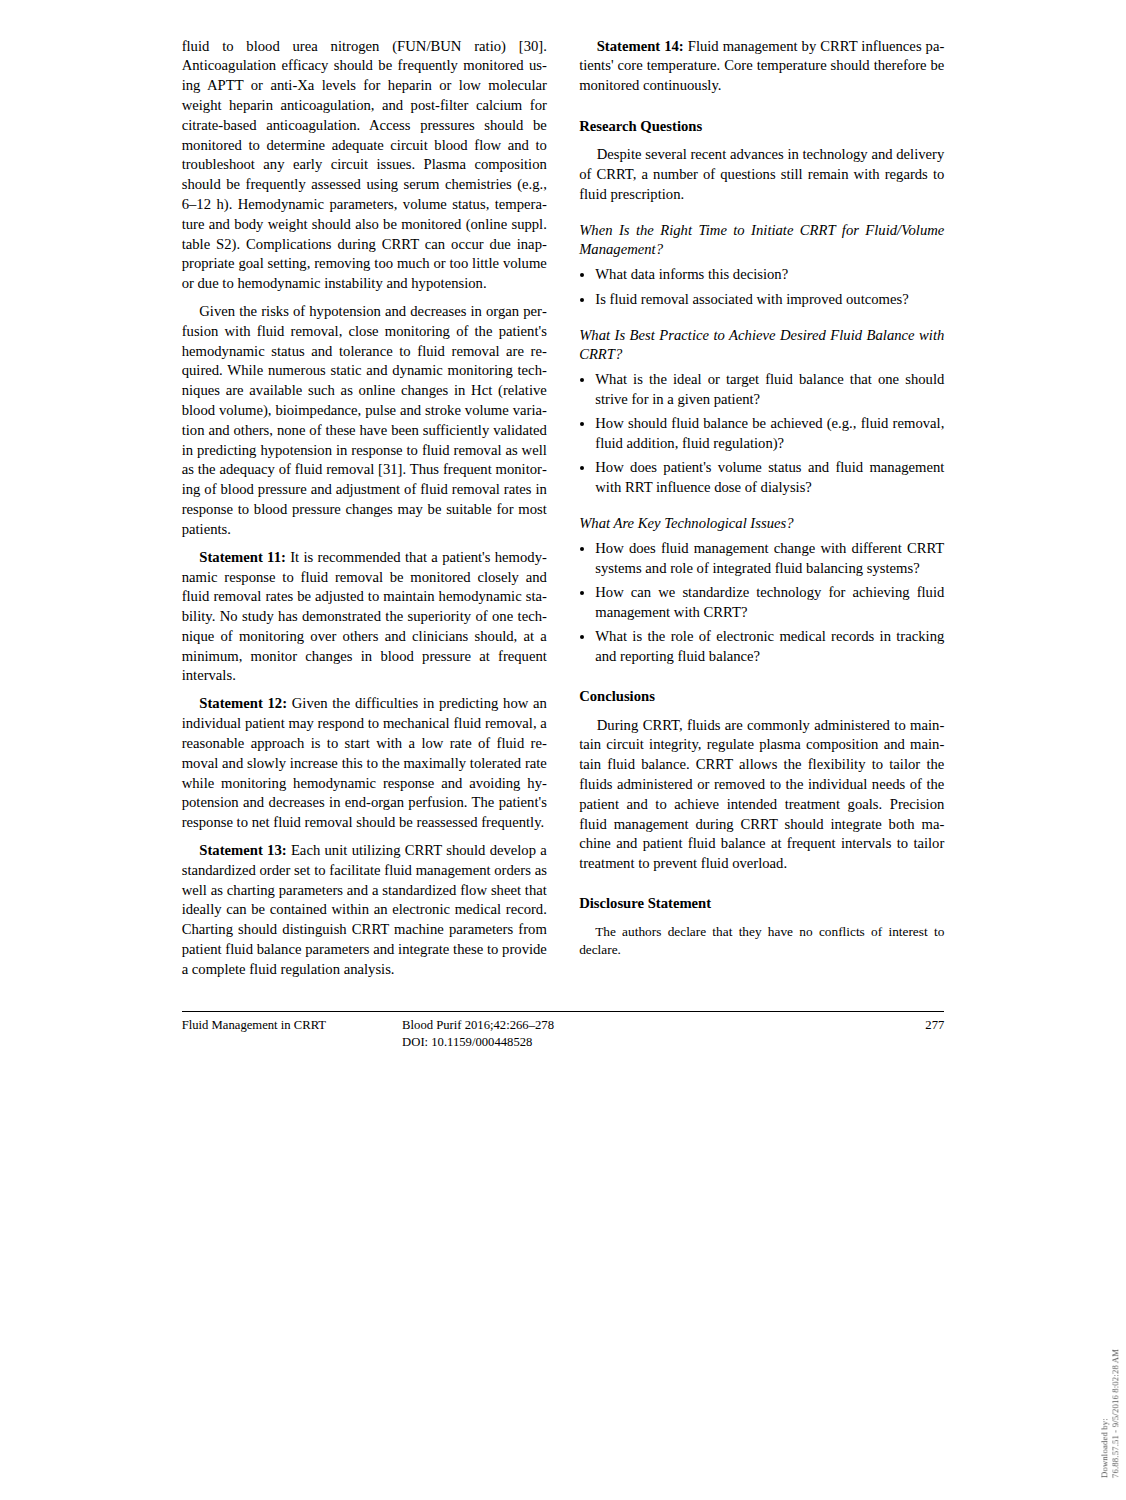fluid to blood urea nitrogen (FUN/BUN ratio) [30]. Anticoagulation efficacy should be frequently monitored using APTT or anti-Xa levels for heparin or low molecular weight heparin anticoagulation, and post-filter calcium for citrate-based anticoagulation. Access pressures should be monitored to determine adequate circuit blood flow and to troubleshoot any early circuit issues. Plasma composition should be frequently assessed using serum chemistries (e.g., 6–12 h). Hemodynamic parameters, volume status, temperature and body weight should also be monitored (online suppl. table S2). Complications during CRRT can occur due inappropriate goal setting, removing too much or too little volume or due to hemodynamic instability and hypotension.
Given the risks of hypotension and decreases in organ perfusion with fluid removal, close monitoring of the patient's hemodynamic status and tolerance to fluid removal are required. While numerous static and dynamic monitoring techniques are available such as online changes in Hct (relative blood volume), bioimpedance, pulse and stroke volume variation and others, none of these have been sufficiently validated in predicting hypotension in response to fluid removal as well as the adequacy of fluid removal [31]. Thus frequent monitoring of blood pressure and adjustment of fluid removal rates in response to blood pressure changes may be suitable for most patients.
Statement 11: It is recommended that a patient's hemodynamic response to fluid removal be monitored closely and fluid removal rates be adjusted to maintain hemodynamic stability. No study has demonstrated the superiority of one technique of monitoring over others and clinicians should, at a minimum, monitor changes in blood pressure at frequent intervals.
Statement 12: Given the difficulties in predicting how an individual patient may respond to mechanical fluid removal, a reasonable approach is to start with a low rate of fluid removal and slowly increase this to the maximally tolerated rate while monitoring hemodynamic response and avoiding hypotension and decreases in end-organ perfusion. The patient's response to net fluid removal should be reassessed frequently.
Statement 13: Each unit utilizing CRRT should develop a standardized order set to facilitate fluid management orders as well as charting parameters and a standardized flow sheet that ideally can be contained within an electronic medical record. Charting should distinguish CRRT machine parameters from patient fluid balance parameters and integrate these to provide a complete fluid regulation analysis.
Statement 14: Fluid management by CRRT influences patients' core temperature. Core temperature should therefore be monitored continuously.
Research Questions
Despite several recent advances in technology and delivery of CRRT, a number of questions still remain with regards to fluid prescription.
When Is the Right Time to Initiate CRRT for Fluid/Volume Management?
What data informs this decision?
Is fluid removal associated with improved outcomes?
What Is Best Practice to Achieve Desired Fluid Balance with CRRT?
What is the ideal or target fluid balance that one should strive for in a given patient?
How should fluid balance be achieved (e.g., fluid removal, fluid addition, fluid regulation)?
How does patient's volume status and fluid management with RRT influence dose of dialysis?
What Are Key Technological Issues?
How does fluid management change with different CRRT systems and role of integrated fluid balancing systems?
How can we standardize technology for achieving fluid management with CRRT?
What is the role of electronic medical records in tracking and reporting fluid balance?
Conclusions
During CRRT, fluids are commonly administered to maintain circuit integrity, regulate plasma composition and maintain fluid balance. CRRT allows the flexibility to tailor the fluids administered or removed to the individual needs of the patient and to achieve intended treatment goals. Precision fluid management during CRRT should integrate both machine and patient fluid balance at frequent intervals to tailor treatment to prevent fluid overload.
Disclosure Statement
The authors declare that they have no conflicts of interest to declare.
Fluid Management in CRRT
Blood Purif 2016;42:266–278
DOI: 10.1159/000448528
277
Downloaded by:
76.88.57.51 - 9/5/2016 8:02:28 AM